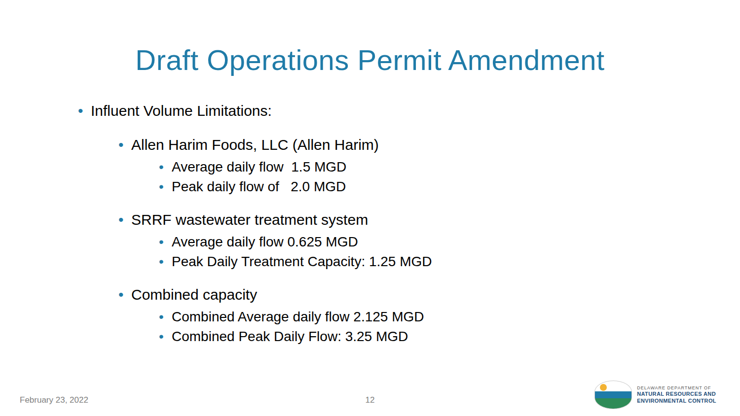Draft Operations Permit Amendment
Influent Volume Limitations:
Allen Harim Foods, LLC (Allen Harim)
Average daily flow 1.5 MGD
Peak daily flow of 2.0 MGD
SRRF wastewater treatment system
Average daily flow 0.625 MGD
Peak Daily Treatment Capacity: 1.25 MGD
Combined capacity
Combined Average daily flow 2.125 MGD
Combined Peak Daily Flow: 3.25 MGD
February 23, 2022
12
DELAWARE DEPARTMENT OF
NATURAL RESOURCES AND
ENVIRONMENTAL CONTROL